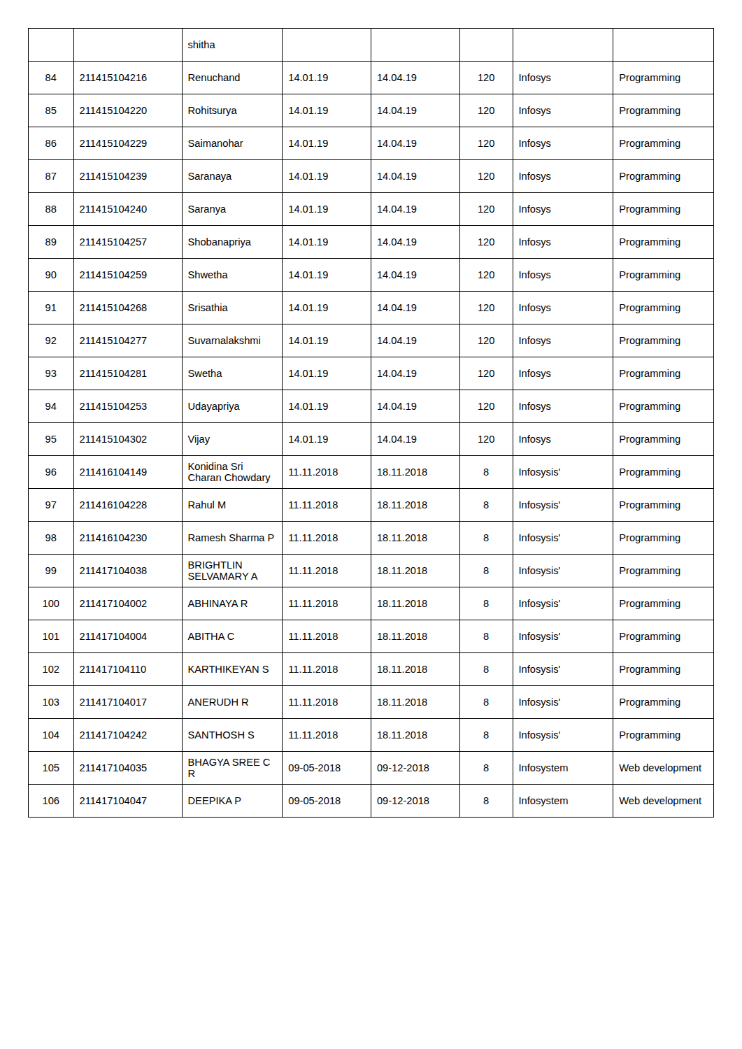| | | shitha | | | | | |
| 84 | 211415104216 | Renuchand | 14.01.19 | 14.04.19 | 120 | Infosys | Programming |
| 85 | 211415104220 | Rohitsurya | 14.01.19 | 14.04.19 | 120 | Infosys | Programming |
| 86 | 211415104229 | Saimanohar | 14.01.19 | 14.04.19 | 120 | Infosys | Programming |
| 87 | 211415104239 | Saranaya | 14.01.19 | 14.04.19 | 120 | Infosys | Programming |
| 88 | 211415104240 | Saranya | 14.01.19 | 14.04.19 | 120 | Infosys | Programming |
| 89 | 211415104257 | Shobanapriya | 14.01.19 | 14.04.19 | 120 | Infosys | Programming |
| 90 | 211415104259 | Shwetha | 14.01.19 | 14.04.19 | 120 | Infosys | Programming |
| 91 | 211415104268 | Srisathia | 14.01.19 | 14.04.19 | 120 | Infosys | Programming |
| 92 | 211415104277 | Suvarnalakshmi | 14.01.19 | 14.04.19 | 120 | Infosys | Programming |
| 93 | 211415104281 | Swetha | 14.01.19 | 14.04.19 | 120 | Infosys | Programming |
| 94 | 211415104253 | Udayapriya | 14.01.19 | 14.04.19 | 120 | Infosys | Programming |
| 95 | 211415104302 | Vijay | 14.01.19 | 14.04.19 | 120 | Infosys | Programming |
| 96 | 211416104149 | Konidina Sri Charan Chowdary | 11.11.2018 | 18.11.2018 | 8 | Infosysis' | Programming |
| 97 | 211416104228 | Rahul M | 11.11.2018 | 18.11.2018 | 8 | Infosysis' | Programming |
| 98 | 211416104230 | Ramesh Sharma P | 11.11.2018 | 18.11.2018 | 8 | Infosysis' | Programming |
| 99 | 211417104038 | BRIGHTLIN SELVAMARY A | 11.11.2018 | 18.11.2018 | 8 | Infosysis' | Programming |
| 100 | 211417104002 | ABHINAYA R | 11.11.2018 | 18.11.2018 | 8 | Infosysis' | Programming |
| 101 | 211417104004 | ABITHA C | 11.11.2018 | 18.11.2018 | 8 | Infosysis' | Programming |
| 102 | 211417104110 | KARTHIKEYAN S | 11.11.2018 | 18.11.2018 | 8 | Infosysis' | Programming |
| 103 | 211417104017 | ANERUDH R | 11.11.2018 | 18.11.2018 | 8 | Infosysis' | Programming |
| 104 | 211417104242 | SANTHOSH S | 11.11.2018 | 18.11.2018 | 8 | Infosysis' | Programming |
| 105 | 211417104035 | BHAGYA SREE C R | 09-05-2018 | 09-12-2018 | 8 | Infosystem | Web development |
| 106 | 211417104047 | DEEPIKA P | 09-05-2018 | 09-12-2018 | 8 | Infosystem | Web development |